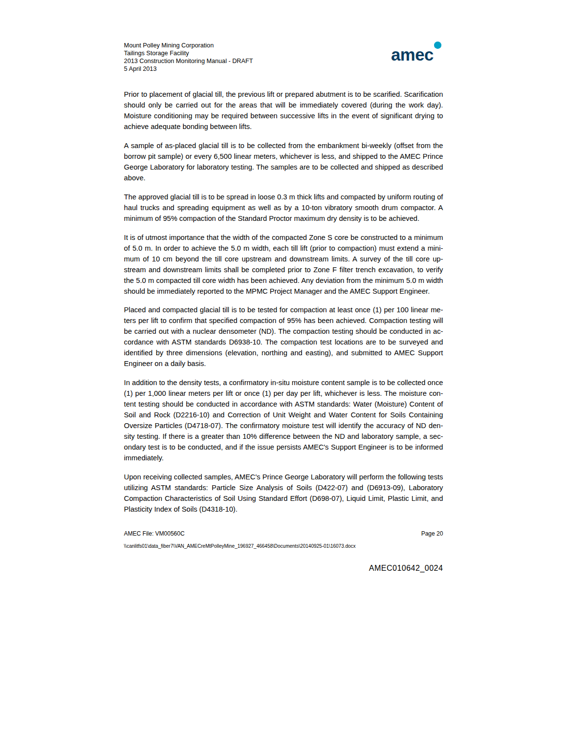Mount Polley Mining Corporation
Tailings Storage Facility
2013 Construction Monitoring Manual - DRAFT
5 April 2013
amec
Prior to placement of glacial till, the previous lift or prepared abutment is to be scarified. Scarification should only be carried out for the areas that will be immediately covered (during the work day). Moisture conditioning may be required between successive lifts in the event of significant drying to achieve adequate bonding between lifts.
A sample of as-placed glacial till is to be collected from the embankment bi-weekly (offset from the borrow pit sample) or every 6,500 linear meters, whichever is less, and shipped to the AMEC Prince George Laboratory for laboratory testing. The samples are to be collected and shipped as described above.
The approved glacial till is to be spread in loose 0.3 m thick lifts and compacted by uniform routing of haul trucks and spreading equipment as well as by a 10-ton vibratory smooth drum compactor. A minimum of 95% compaction of the Standard Proctor maximum dry density is to be achieved.
It is of utmost importance that the width of the compacted Zone S core be constructed to a minimum of 5.0 m. In order to achieve the 5.0 m width, each till lift (prior to compaction) must extend a minimum of 10 cm beyond the till core upstream and downstream limits. A survey of the till core upstream and downstream limits shall be completed prior to Zone F filter trench excavation, to verify the 5.0 m compacted till core width has been achieved. Any deviation from the minimum 5.0 m width should be immediately reported to the MPMC Project Manager and the AMEC Support Engineer.
Placed and compacted glacial till is to be tested for compaction at least once (1) per 100 linear meters per lift to confirm that specified compaction of 95% has been achieved. Compaction testing will be carried out with a nuclear densometer (ND). The compaction testing should be conducted in accordance with ASTM standards D6938-10. The compaction test locations are to be surveyed and identified by three dimensions (elevation, northing and easting), and submitted to AMEC Support Engineer on a daily basis.
In addition to the density tests, a confirmatory in-situ moisture content sample is to be collected once (1) per 1,000 linear meters per lift or once (1) per day per lift, whichever is less. The moisture content testing should be conducted in accordance with ASTM standards: Water (Moisture) Content of Soil and Rock (D2216-10) and Correction of Unit Weight and Water Content for Soils Containing Oversize Particles (D4718-07). The confirmatory moisture test will identify the accuracy of ND density testing. If there is a greater than 10% difference between the ND and laboratory sample, a secondary test is to be conducted, and if the issue persists AMEC's Support Engineer is to be informed immediately.
Upon receiving collected samples, AMEC's Prince George Laboratory will perform the following tests utilizing ASTM standards: Particle Size Analysis of Soils (D422-07) and (D6913-09), Laboratory Compaction Characteristics of Soil Using Standard Effort (D698-07), Liquid Limit, Plastic Limit, and Plasticity Index of Soils (D4318-10).
AMEC File: VM00560C Page 20
\\canlitfs01\data_fiber7\VAN_AMECreMtPolleyMine_196927_466458\Documents\20140925-01\16073.docx
AMEC010642_0024